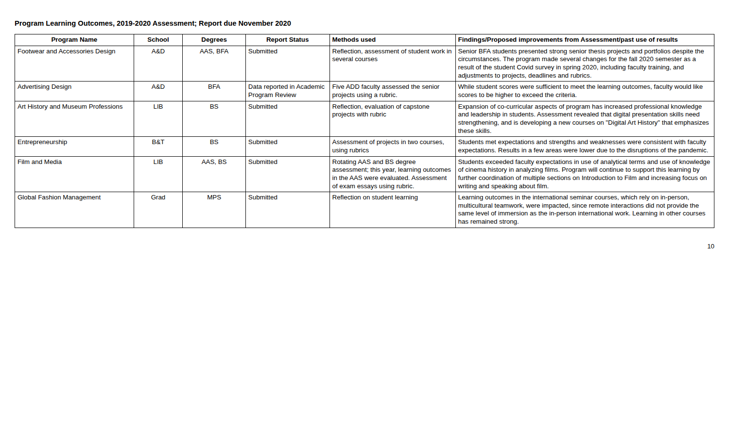Program Learning Outcomes, 2019-2020 Assessment; Report due November 2020
| Program Name | School | Degrees | Report Status | Methods used | Findings/Proposed improvements from Assessment/past use of results |
| --- | --- | --- | --- | --- | --- |
| Footwear and Accessories Design | A&D | AAS, BFA | Submitted | Reflection, assessment of student work in several courses | Senior BFA students presented strong senior thesis projects and portfolios despite the circumstances. The program made several changes for the fall 2020 semester as a result of the student Covid survey in spring 2020, including faculty training, and adjustments to projects, deadlines and rubrics. |
| Advertising Design | A&D | BFA | Data reported in Academic Program Review | Five ADD faculty assessed the senior projects using a rubric. | While student scores were sufficient to meet the learning outcomes, faculty would like scores to be higher to exceed the criteria. |
| Art History and Museum Professions | LIB | BS | Submitted | Reflection, evaluation of capstone projects with rubric | Expansion of co-curricular aspects of program has increased professional knowledge and leadership in students. Assessment revealed that digital presentation skills need strengthening, and is developing a new courses on "Digital Art History" that emphasizes these skills. |
| Entrepreneurship | B&T | BS | Submitted | Assessment of projects in two courses, using rubrics | Students met expectations and strengths and weaknesses were consistent with faculty expectations. Results in a few areas were lower due to the disruptions of the pandemic. |
| Film and Media | LIB | AAS, BS | Submitted | Rotating AAS and BS degree assessment; this year, learning outcomes in the AAS were evaluated. Assessment of exam essays using rubric. | Students exceeded faculty expectations in use of analytical terms and use of knowledge of cinema history in analyzing films. Program will continue to support this learning by further coordination of multiple sections on Introduction to Film and increasing focus on writing and speaking about film. |
| Global Fashion Management | Grad | MPS | Submitted | Reflection on student learning | Learning outcomes in the international seminar courses, which rely on in-person, multicultural teamwork, were impacted, since remote interactions did not provide the same level of immersion as the in-person international work. Learning in other courses has remained strong. |
10